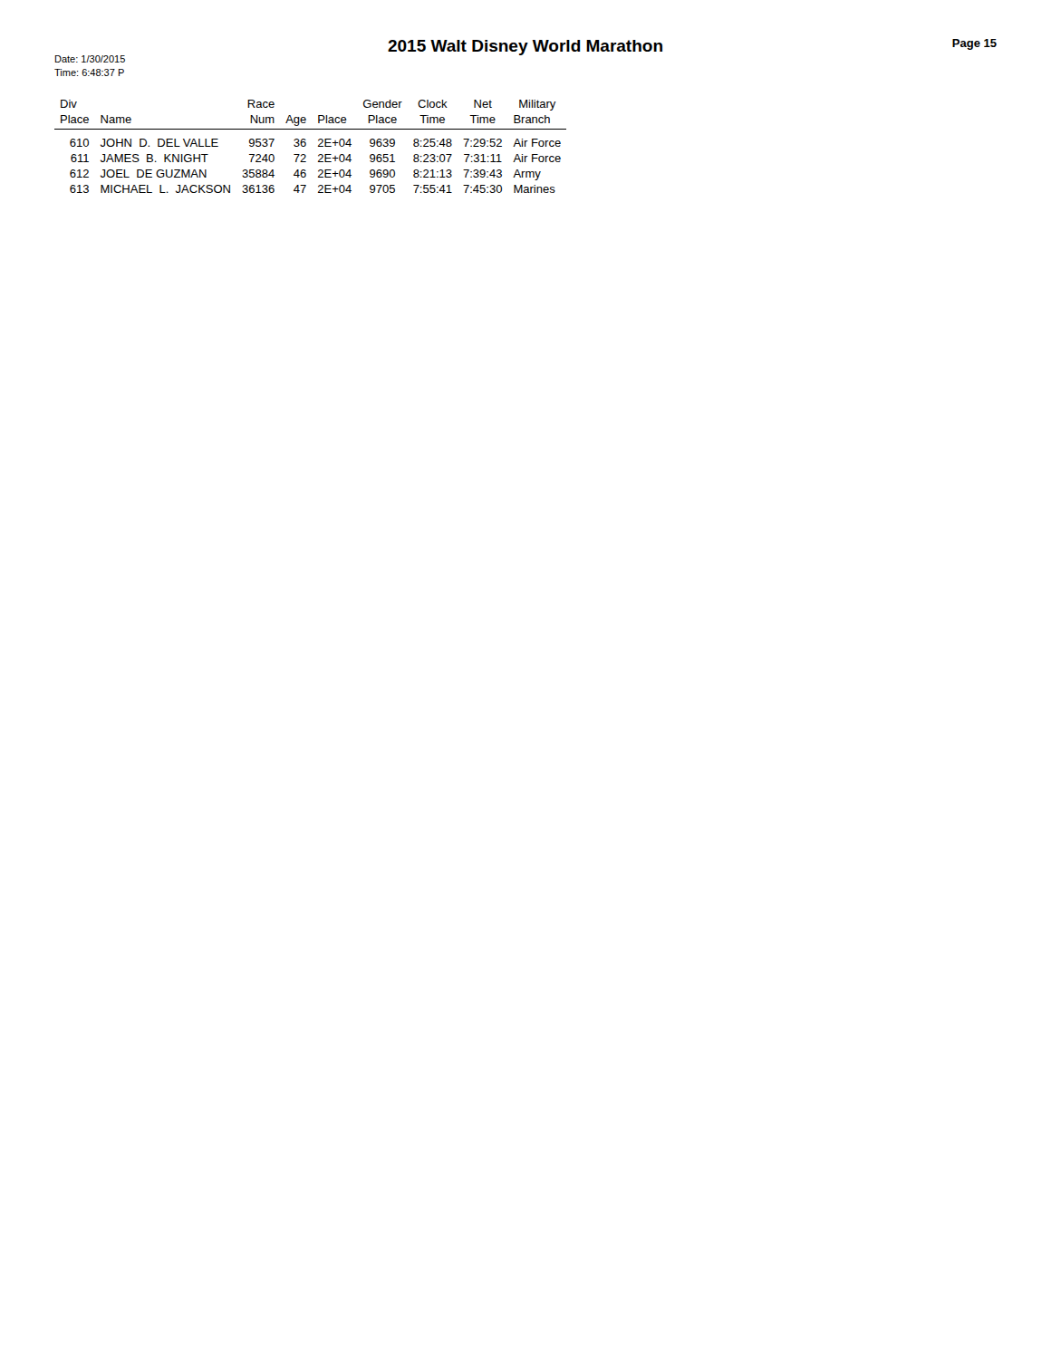Date: 1/30/2015
Time: 6:48:37 P
2015 Walt Disney World Marathon
Page 15
| Div | | Race | | | Gender | Clock | Net | Military |
| --- | --- | --- | --- | --- | --- | --- | --- | --- |
| Place | Name | Num | Age | Place | Place | Time | Time | Branch |
| 610 | JOHN D. DEL VALLE | 9537 | 36 | 2E+04 | 9639 | 8:25:48 | 7:29:52 | Air Force |
| 611 | JAMES B. KNIGHT | 7240 | 72 | 2E+04 | 9651 | 8:23:07 | 7:31:11 | Air Force |
| 612 | JOEL DE GUZMAN | 35884 | 46 | 2E+04 | 9690 | 8:21:13 | 7:39:43 | Army |
| 613 | MICHAEL L. JACKSON | 36136 | 47 | 2E+04 | 9705 | 7:55:41 | 7:45:30 | Marines |